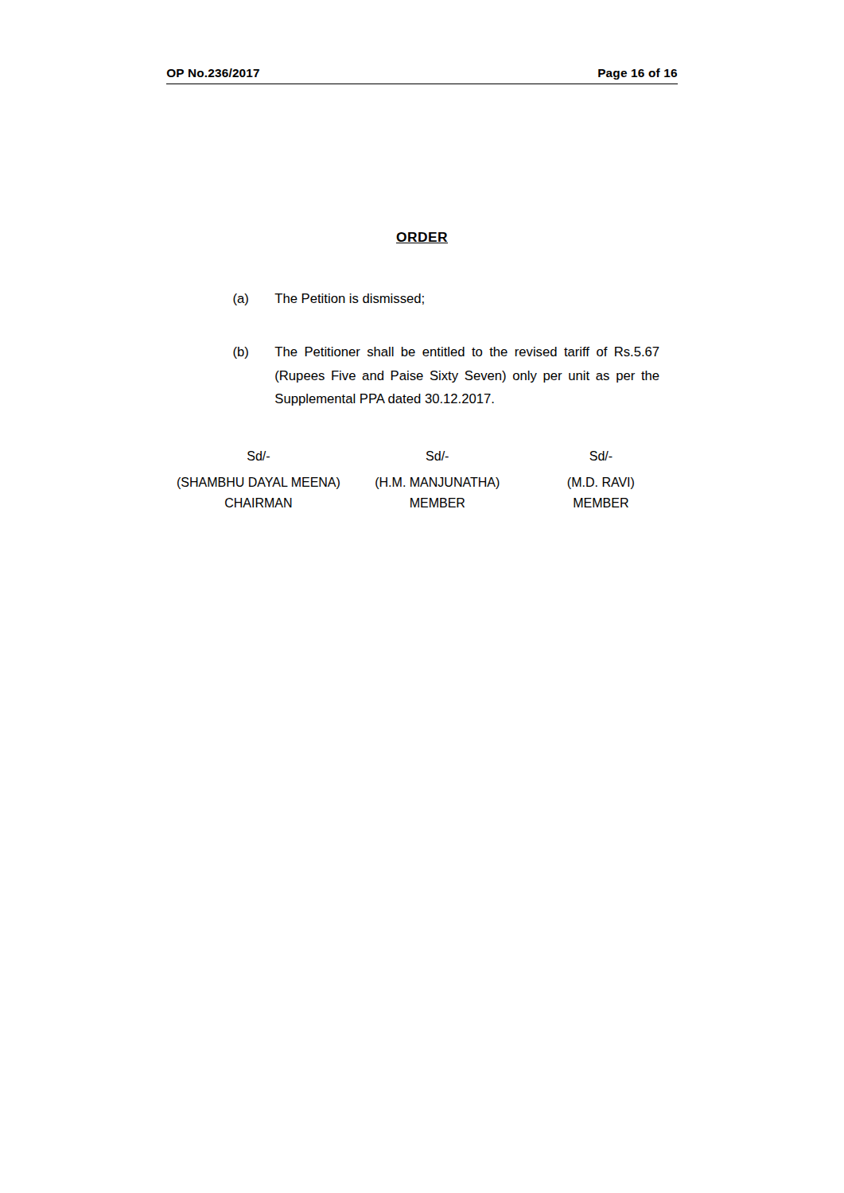OP No.236/2017
Page 16 of 16
ORDER
(a)
The Petition is dismissed;
(b)
The Petitioner shall be entitled to the revised tariff of Rs.5.67 (Rupees Five and Paise Sixty Seven) only per unit as per the Supplemental PPA dated 30.12.2017.
| Sd/- | Sd/- | Sd/- |
| (SHAMBHU DAYAL MEENA) | (H.M. MANJUNATHA) | (M.D. RAVI) |
| CHAIRMAN | MEMBER | MEMBER |